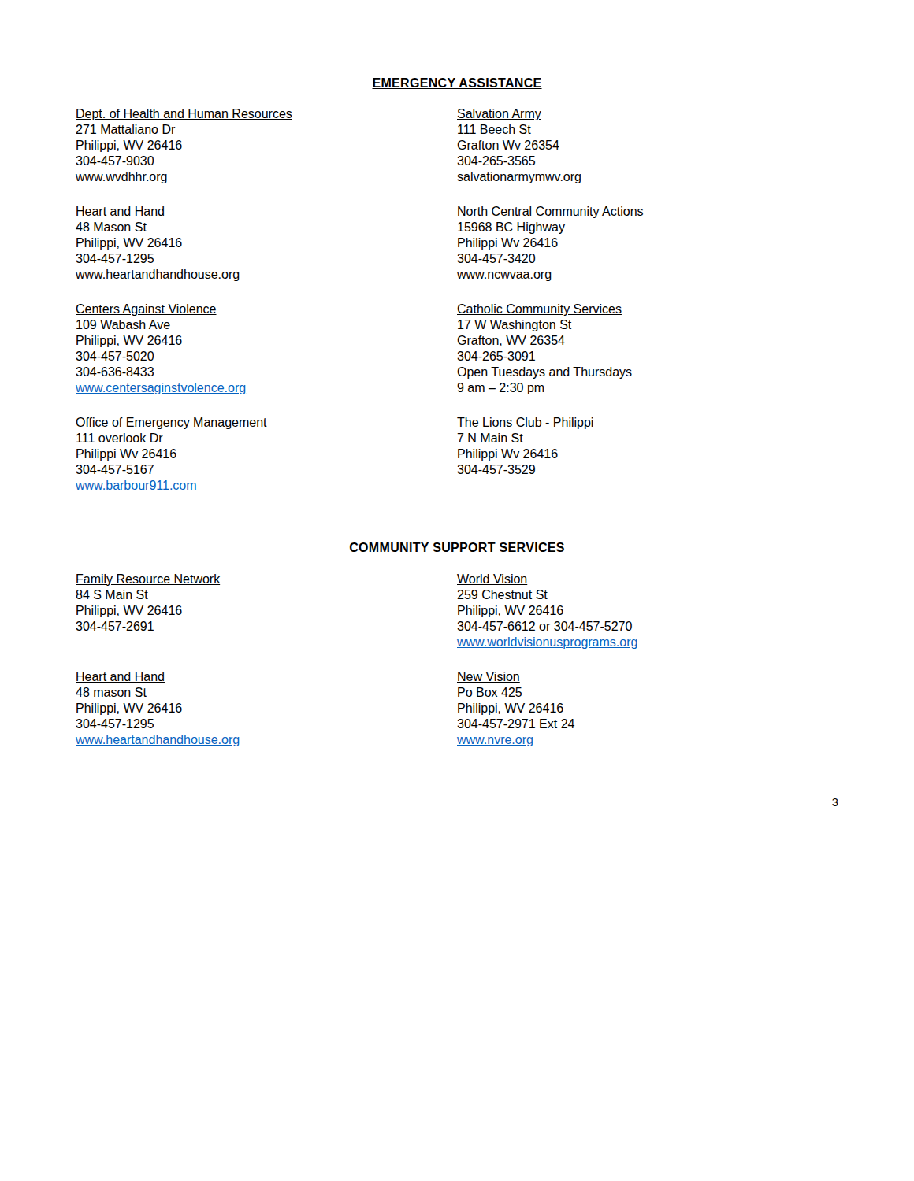EMERGENCY ASSISTANCE
| Dept. of Health and Human Resources 271 Mattaliano Dr Philippi, WV 26416 304-457-9030 www.wvdhhr.org | Salvation Army 111 Beech St Grafton Wv 26354 304-265-3565 salvationarmymwv.org |
| Heart and Hand 48 Mason St Philippi, WV 26416 304-457-1295 www.heartandhandhouse.org | North Central Community Actions 15968 BC Highway Philippi Wv 26416 304-457-3420 www.ncwvaa.org |
| Centers Against Violence 109 Wabash Ave Philippi, WV 26416 304-457-5020 304-636-8433 www.centersaginstvolence.org | Catholic Community Services 17 W Washington St Grafton, WV 26354 304-265-3091 Open Tuesdays and Thursdays 9 am – 2:30 pm |
| Office of Emergency Management 111 overlook Dr Philippi Wv 26416 304-457-5167 www.barbour911.com | The Lions Club - Philippi 7 N Main St Philippi Wv 26416 304-457-3529 |
COMMUNITY SUPPORT SERVICES
| Family Resource Network 84 S Main St Philippi, WV 26416 304-457-2691 | World Vision 259 Chestnut St Philippi, WV 26416 304-457-6612 or 304-457-5270 www.worldvisionusprograms.org |
| Heart and Hand 48 mason St Philippi, WV 26416 304-457-1295 www.heartandhandhouse.org | New Vision Po Box 425 Philippi, WV 26416 304-457-2971 Ext 24 www.nvre.org |
3